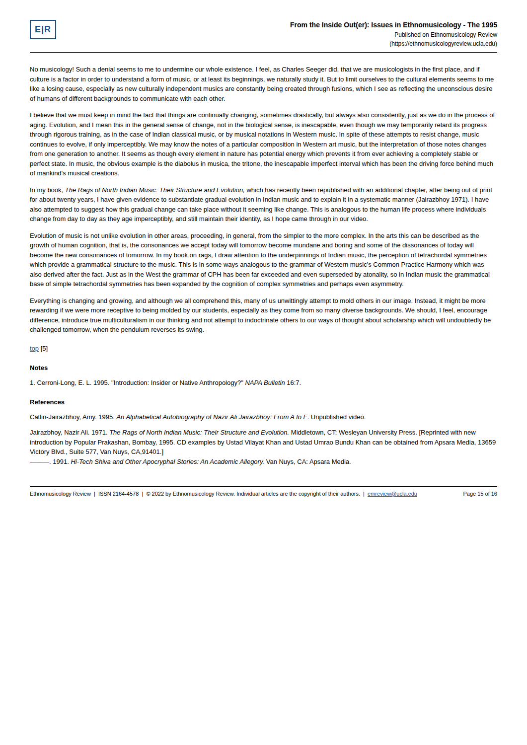E|R
From the Inside Out(er): Issues in Ethnomusicology - The 1995
Published on Ethnomusicology Review
(https://ethnomusicologyreview.ucla.edu)
No musicology! Such a denial seems to me to undermine our whole existence. I feel, as Charles Seeger did, that we are musicologists in the first place, and if culture is a factor in order to understand a form of music, or at least its beginnings, we naturally study it. But to limit ourselves to the cultural elements seems to me like a losing cause, especially as new culturally independent musics are constantly being created through fusions, which I see as reflecting the unconscious desire of humans of different backgrounds to communicate with each other.
I believe that we must keep in mind the fact that things are continually changing, sometimes drastically, but always also consistently, just as we do in the process of aging. Evolution, and I mean this in the general sense of change, not in the biological sense, is inescapable, even though we may temporarily retard its progress through rigorous training, as in the case of Indian classical music, or by musical notations in Western music. In spite of these attempts to resist change, music continues to evolve, if only imperceptibly. We may know the notes of a particular composition in Western art music, but the interpretation of those notes changes from one generation to another. It seems as though every element in nature has potential energy which prevents it from ever achieving a completely stable or perfect state. In music, the obvious example is the diabolus in musica, the tritone, the inescapable imperfect interval which has been the driving force behind much of mankind's musical creations.
In my book, The Rags of North Indian Music: Their Structure and Evolution, which has recently been republished with an additional chapter, after being out of print for about twenty years, I have given evidence to substantiate gradual evolution in Indian music and to explain it in a systematic manner (Jairazbhoy 1971). I have also attempted to suggest how this gradual change can take place without it seeming like change. This is analogous to the human life process where individuals change from day to day as they age imperceptibly, and still maintain their identity, as I hope came through in our video.
Evolution of music is not unlike evolution in other areas, proceeding, in general, from the simpler to the more complex. In the arts this can be described as the growth of human cognition, that is, the consonances we accept today will tomorrow become mundane and boring and some of the dissonances of today will become the new consonances of tomorrow. In my book on rags, I draw attention to the underpinnings of Indian music, the perception of tetrachordal symmetries which provide a grammatical structure to the music. This is in some ways analogous to the grammar of Western music's Common Practice Harmony which was also derived after the fact. Just as in the West the grammar of CPH has been far exceeded and even superseded by atonality, so in Indian music the grammatical base of simple tetrachordal symmetries has been expanded by the cognition of complex symmetries and perhaps even asymmetry.
Everything is changing and growing, and although we all comprehend this, many of us unwittingly attempt to mold others in our image. Instead, it might be more rewarding if we were more receptive to being molded by our students, especially as they come from so many diverse backgrounds. We should, I feel, encourage difference, introduce true multiculturalism in our thinking and not attempt to indoctrinate others to our ways of thought about scholarship which will undoubtedly be challenged tomorrow, when the pendulum reverses its swing.
top [5]
Notes
1. Cerroni-Long, E. L. 1995. "Introduction: Insider or Native Anthropology?" NAPA Bulletin 16:7.
References
Catlin-Jairazbhoy, Amy. 1995. An Alphabetical Autobiography of Nazir Ali Jairazbhoy: From A to F. Unpublished video.
Jairazbhoy, Nazir Ali. 1971. The Rags of North Indian Music: Their Structure and Evolution. Middletown, CT: Wesleyan University Press. [Reprinted with new introduction by Popular Prakashan, Bombay, 1995. CD examples by Ustad Vilayat Khan and Ustad Umrao Bundu Khan can be obtained from Apsara Media, 13659 Victory Blvd., Suite 577, Van Nuys, CA,91401.]
———. 1991. Hi-Tech Shiva and Other Apocryphal Stories: An Academic Allegory. Van Nuys, CA: Apsara Media.
Ethnomusicology Review | ISSN 2164-4578 | © 2022 by Ethnomusicology Review. Individual articles are the copyright of their authors. | emreview@ucla.edu
Page 15 of 16